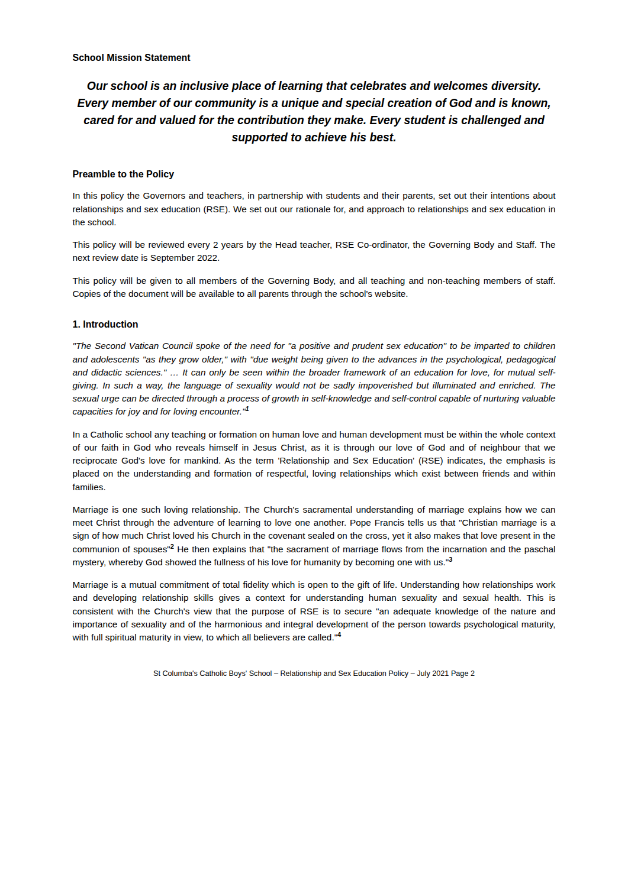School Mission Statement
Our school is an inclusive place of learning that celebrates and welcomes diversity. Every member of our community is a unique and special creation of God and is known, cared for and valued for the contribution they make. Every student is challenged and supported to achieve his best.
Preamble to the Policy
In this policy the Governors and teachers, in partnership with students and their parents, set out their intentions about relationships and sex education (RSE). We set out our rationale for, and approach to relationships and sex education in the school.
This policy will be reviewed every 2 years by the Head teacher, RSE Co-ordinator, the Governing Body and Staff. The next review date is September 2022.
This policy will be given to all members of the Governing Body, and all teaching and non-teaching members of staff. Copies of the document will be available to all parents through the school's website.
1. Introduction
"The Second Vatican Council spoke of the need for "a positive and prudent sex education" to be imparted to children and adolescents "as they grow older," with "due weight being given to the advances in the psychological, pedagogical and didactic sciences." … It can only be seen within the broader framework of an education for love, for mutual self-giving. In such a way, the language of sexuality would not be sadly impoverished but illuminated and enriched. The sexual urge can be directed through a process of growth in self-knowledge and self-control capable of nurturing valuable capacities for joy and for loving encounter."1
In a Catholic school any teaching or formation on human love and human development must be within the whole context of our faith in God who reveals himself in Jesus Christ, as it is through our love of God and of neighbour that we reciprocate God's love for mankind. As the term 'Relationship and Sex Education' (RSE) indicates, the emphasis is placed on the understanding and formation of respectful, loving relationships which exist between friends and within families.
Marriage is one such loving relationship. The Church's sacramental understanding of marriage explains how we can meet Christ through the adventure of learning to love one another. Pope Francis tells us that "Christian marriage is a sign of how much Christ loved his Church in the covenant sealed on the cross, yet it also makes that love present in the communion of spouses"2 He then explains that "the sacrament of marriage flows from the incarnation and the paschal mystery, whereby God showed the fullness of his love for humanity by becoming one with us."3
Marriage is a mutual commitment of total fidelity which is open to the gift of life. Understanding how relationships work and developing relationship skills gives a context for understanding human sexuality and sexual health. This is consistent with the Church's view that the purpose of RSE is to secure "an adequate knowledge of the nature and importance of sexuality and of the harmonious and integral development of the person towards psychological maturity, with full spiritual maturity in view, to which all believers are called."4
St Columba's Catholic Boys' School – Relationship and Sex Education Policy – July 2021 Page 2